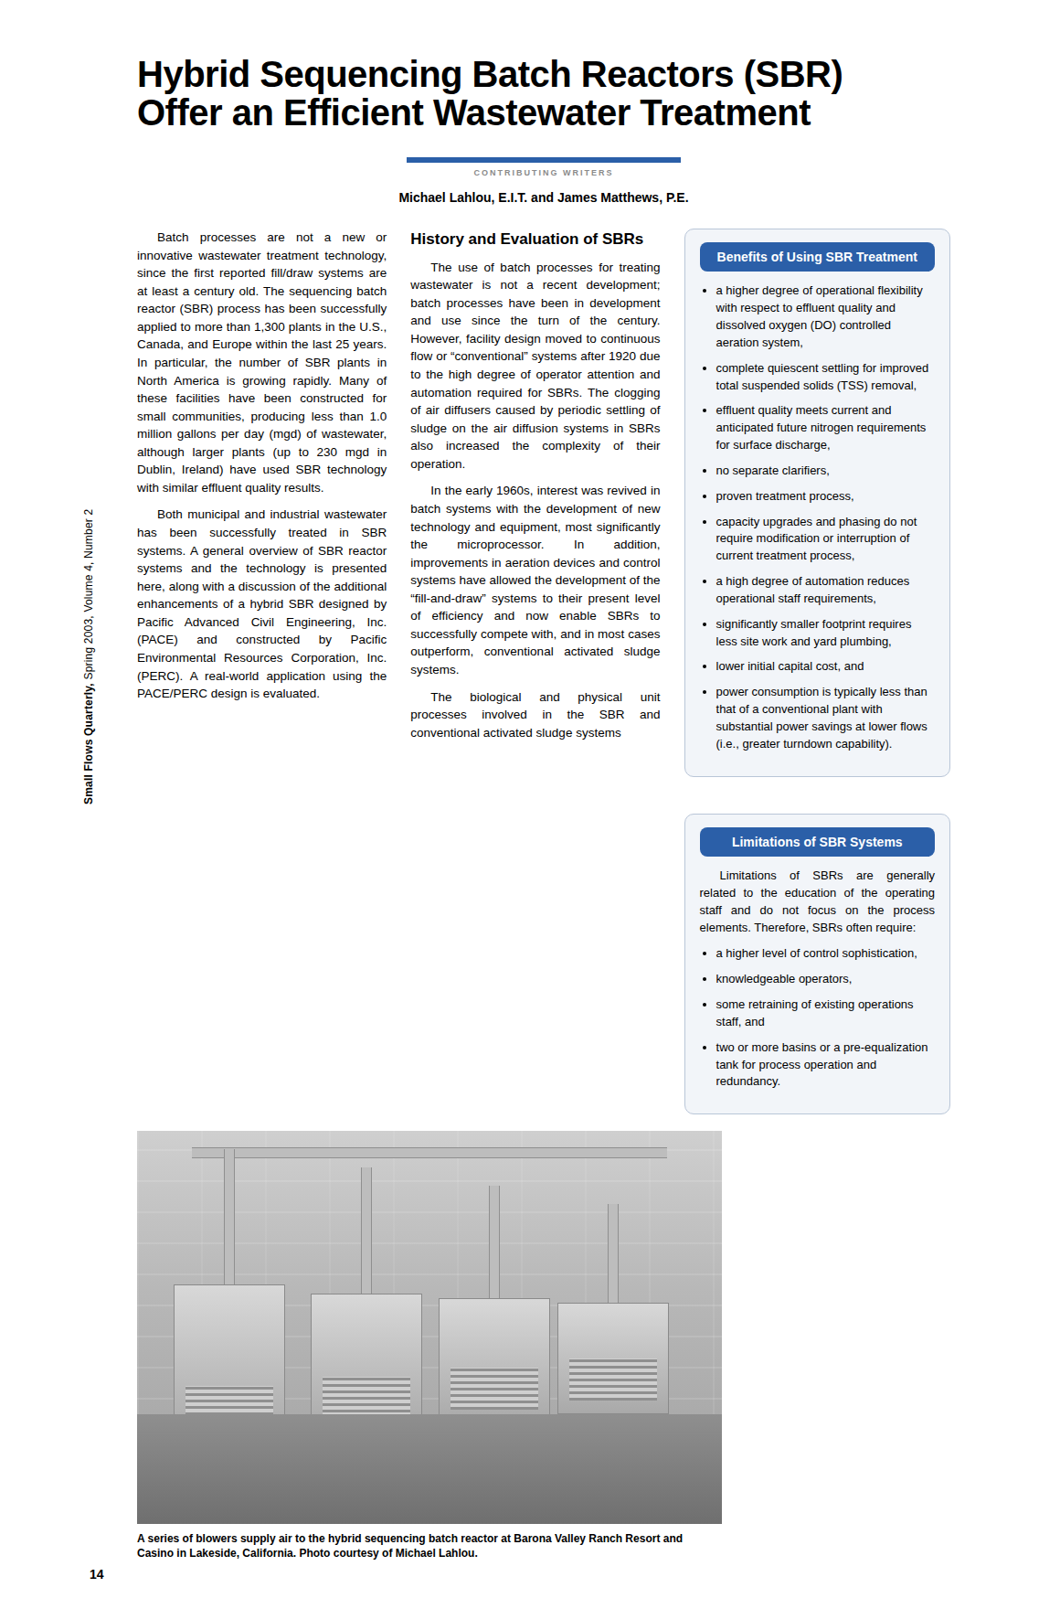Small Flows Quarterly, Spring 2003, Volume 4, Number 2
14
Hybrid Sequencing Batch Reactors (SBR)
Offer an Efficient Wastewater Treatment
CONTRIBUTING WRITERS
Michael Lahlou, E.I.T. and James Matthews, P.E.
Batch processes are not a new or innovative wastewater treatment technology, since the first reported fill/draw systems are at least a century old. The sequencing batch reactor (SBR) process has been successfully applied to more than 1,300 plants in the U.S., Canada, and Europe within the last 25 years. In particular, the number of SBR plants in North America is growing rapidly. Many of these facilities have been constructed for small communities, producing less than 1.0 million gallons per day (mgd) of wastewater, although larger plants (up to 230 mgd in Dublin, Ireland) have used SBR technology with similar effluent quality results.
Both municipal and industrial wastewater has been successfully treated in SBR systems. A general overview of SBR reactor systems and the technology is presented here, along with a discussion of the additional enhancements of a hybrid SBR designed by Pacific Advanced Civil Engineering, Inc. (PACE) and constructed by Pacific Environmental Resources Corporation, Inc. (PERC). A real-world application using the PACE/PERC design is evaluated.
History and Evaluation of SBRs
The use of batch processes for treating wastewater is not a recent development; batch processes have been in development and use since the turn of the century. However, facility design moved to continuous flow or “conventional” systems after 1920 due to the high degree of operator attention and automation required for SBRs. The clogging of air diffusers caused by periodic settling of sludge on the air diffusion systems in SBRs also increased the complexity of their operation.
In the early 1960s, interest was revived in batch systems with the development of new technology and equipment, most significantly the microprocessor. In addition, improvements in aeration devices and control systems have allowed the development of the “fill-and-draw” systems to their present level of efficiency and now enable SBRs to successfully compete with, and in most cases outperform, conventional activated sludge systems.
The biological and physical unit processes involved in the SBR and conventional activated sludge systems
Benefits of Using SBR Treatment
a higher degree of operational flexibility with respect to effluent quality and dissolved oxygen (DO) controlled aeration system,
complete quiescent settling for improved total suspended solids (TSS) removal,
effluent quality meets current and anticipated future nitrogen requirements for surface discharge,
no separate clarifiers,
proven treatment process,
capacity upgrades and phasing do not require modification or interruption of current treatment process,
a high degree of automation reduces operational staff requirements,
significantly smaller footprint requires less site work and yard plumbing,
lower initial capital cost, and
power consumption is typically less than that of a conventional plant with substantial power savings at lower flows (i.e., greater turndown capability).
Limitations of SBR Systems
Limitations of SBRs are generally related to the education of the operating staff and do not focus on the process elements. Therefore, SBRs often require:
a higher level of control sophistication,
knowledgeable operators,
some retraining of existing operations staff, and
two or more basins or a pre-equalization tank for process operation and redundancy.
A series of blowers supply air to the hybrid sequencing batch reactor at Barona Valley Ranch Resort and Casino in Lakeside, California. Photo courtesy of Michael Lahlou.